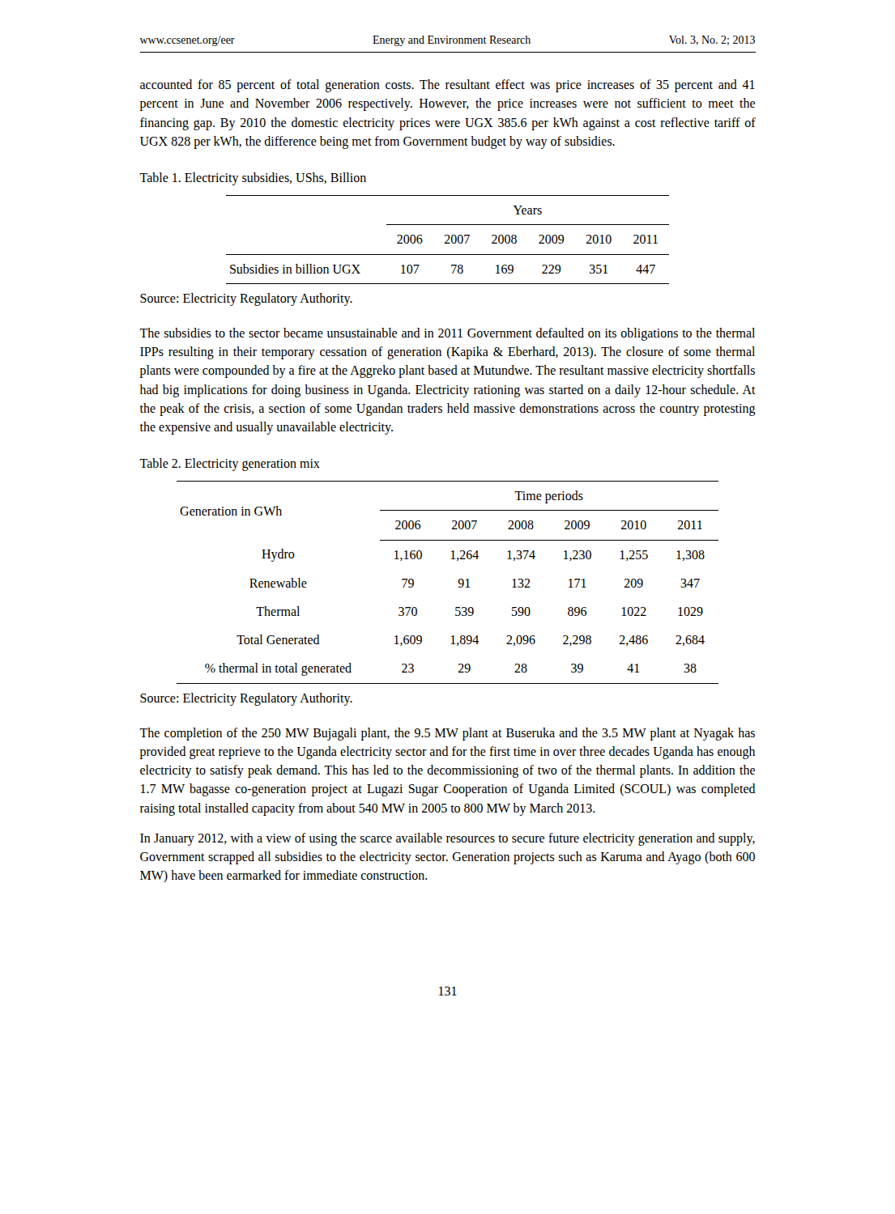www.ccsenet.org/eer
Energy and Environment Research
Vol. 3, No. 2; 2013
accounted for 85 percent of total generation costs. The resultant effect was price increases of 35 percent and 41 percent in June and November 2006 respectively. However, the price increases were not sufficient to meet the financing gap. By 2010 the domestic electricity prices were UGX 385.6 per kWh against a cost reflective tariff of UGX 828 per kWh, the difference being met from Government budget by way of subsidies.
Table 1. Electricity subsidies, UShs, Billion
| | Years |
| | 2006 | 2007 | 2008 | 2009 | 2010 | 2011 |
| Subsidies in billion UGX | 107 | 78 | 169 | 229 | 351 | 447 |
Source: Electricity Regulatory Authority.
The subsidies to the sector became unsustainable and in 2011 Government defaulted on its obligations to the thermal IPPs resulting in their temporary cessation of generation (Kapika & Eberhard, 2013). The closure of some thermal plants were compounded by a fire at the Aggreko plant based at Mutundwe. The resultant massive electricity shortfalls had big implications for doing business in Uganda. Electricity rationing was started on a daily 12-hour schedule. At the peak of the crisis, a section of some Ugandan traders held massive demonstrations across the country protesting the expensive and usually unavailable electricity.
Table 2. Electricity generation mix
| Generation in GWh | Time periods |
| 2006 | 2007 | 2008 | 2009 | 2010 | 2011 |
| Hydro | 1,160 | 1,264 | 1,374 | 1,230 | 1,255 | 1,308 |
| Renewable | 79 | 91 | 132 | 171 | 209 | 347 |
| Thermal | 370 | 539 | 590 | 896 | 1022 | 1029 |
| Total Generated | 1,609 | 1,894 | 2,096 | 2,298 | 2,486 | 2,684 |
| % thermal in total generated | 23 | 29 | 28 | 39 | 41 | 38 |
Source: Electricity Regulatory Authority.
The completion of the 250 MW Bujagali plant, the 9.5 MW plant at Buseruka and the 3.5 MW plant at Nyagak has provided great reprieve to the Uganda electricity sector and for the first time in over three decades Uganda has enough electricity to satisfy peak demand. This has led to the decommissioning of two of the thermal plants. In addition the 1.7 MW bagasse co-generation project at Lugazi Sugar Cooperation of Uganda Limited (SCOUL) was completed raising total installed capacity from about 540 MW in 2005 to 800 MW by March 2013.
In January 2012, with a view of using the scarce available resources to secure future electricity generation and supply, Government scrapped all subsidies to the electricity sector. Generation projects such as Karuma and Ayago (both 600 MW) have been earmarked for immediate construction.
131